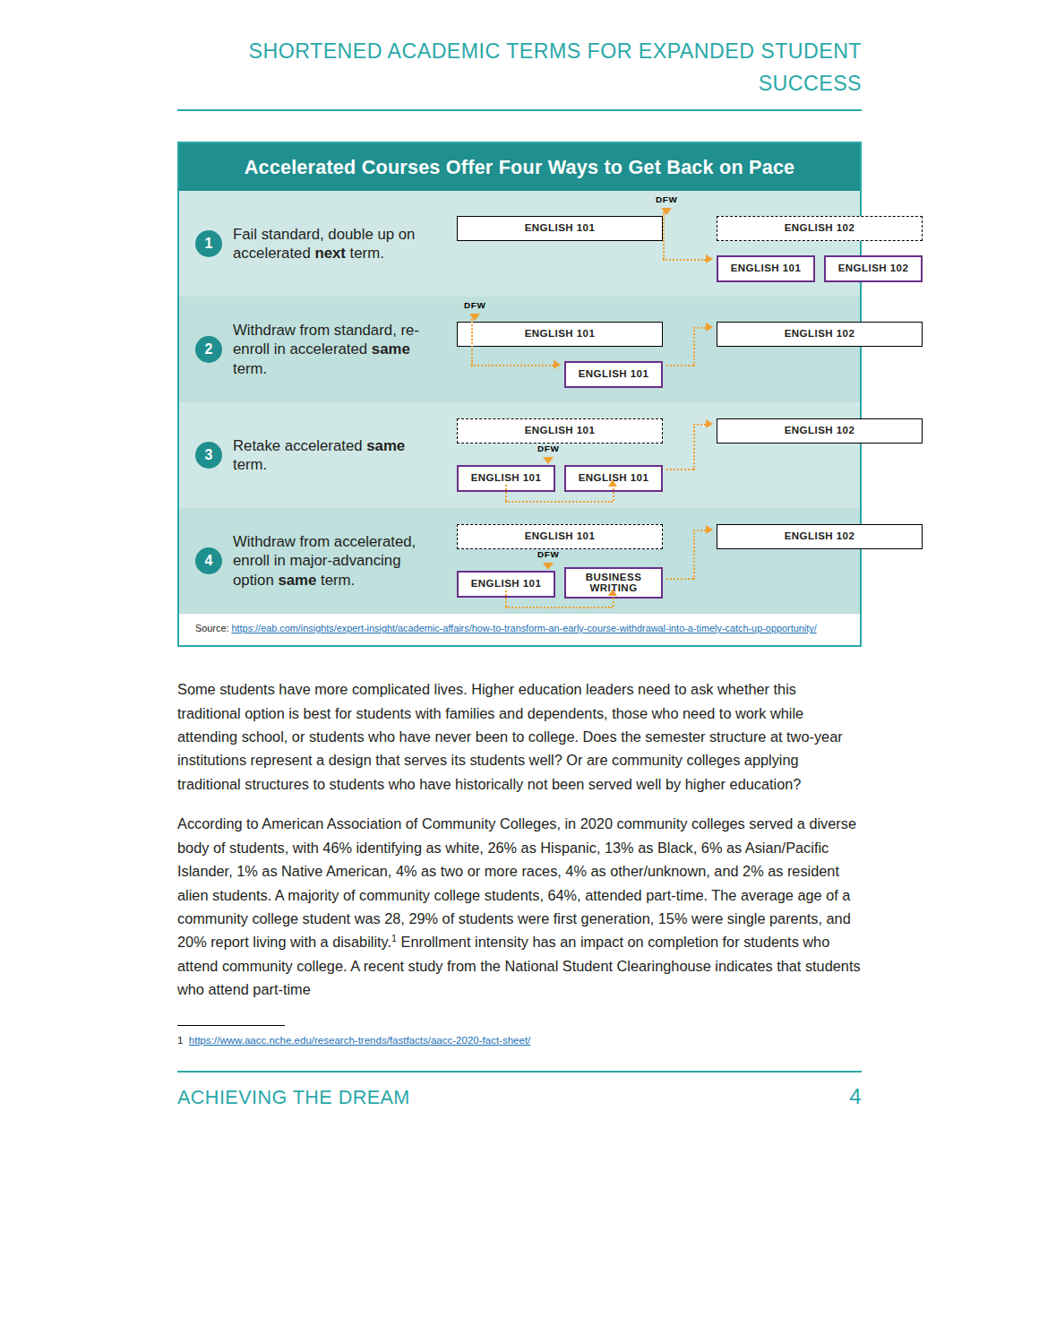Shortened Academic Terms for Expanded Student Success
Accelerated Courses Offer Four Ways to Get Back on Pace
1 Fail standard, double up on accelerated next term.
DFW
ENGLISH 101
ENGLISH 102
ENGLISH 101
ENGLISH 102
2 Withdraw from standard, re-enroll in accelerated same term.
DFW
ENGLISH 101
ENGLISH 102
ENGLISH 101
3 Retake accelerated same term.
ENGLISH 101
ENGLISH 102
DFW
ENGLISH 101
ENGLISH 101
4 Withdraw from accelerated, enroll in major-advancing option same term.
ENGLISH 101
ENGLISH 102
DFW
ENGLISH 101
BUSINESS
WRITING
Source: https://eab.com/insights/expert-insight/academic-affairs/how-to-transform-an-early-course-withdrawal-into-a-timely-catch-up-opportunity/
Some students have more complicated lives. Higher education leaders need to ask whether this traditional option is best for students with families and dependents, those who need to work while attending school, or students who have never been to college. Does the semester structure at two-year institutions represent a design that serves its students well? Or are community colleges applying traditional structures to students who have historically not been served well by higher education?
According to American Association of Community Colleges, in 2020 community colleges served a diverse body of students, with 46% identifying as white, 26% as Hispanic, 13% as Black, 6% as Asian/Pacific Islander, 1% as Native American, 4% as two or more races, 4% as other/unknown, and 2% as resident alien students. A majority of community college students, 64%, attended part-time. The average age of a community college student was 28, 29% of students were first generation, 15% were single parents, and 20% report living with a disability.1 Enrollment intensity has an impact on completion for students who attend community college. A recent study from the National Student Clearinghouse indicates that students who attend part-time
1 https://www.aacc.nche.edu/research-trends/fastfacts/aacc-2020-fact-sheet/
Achieving the Dream 4